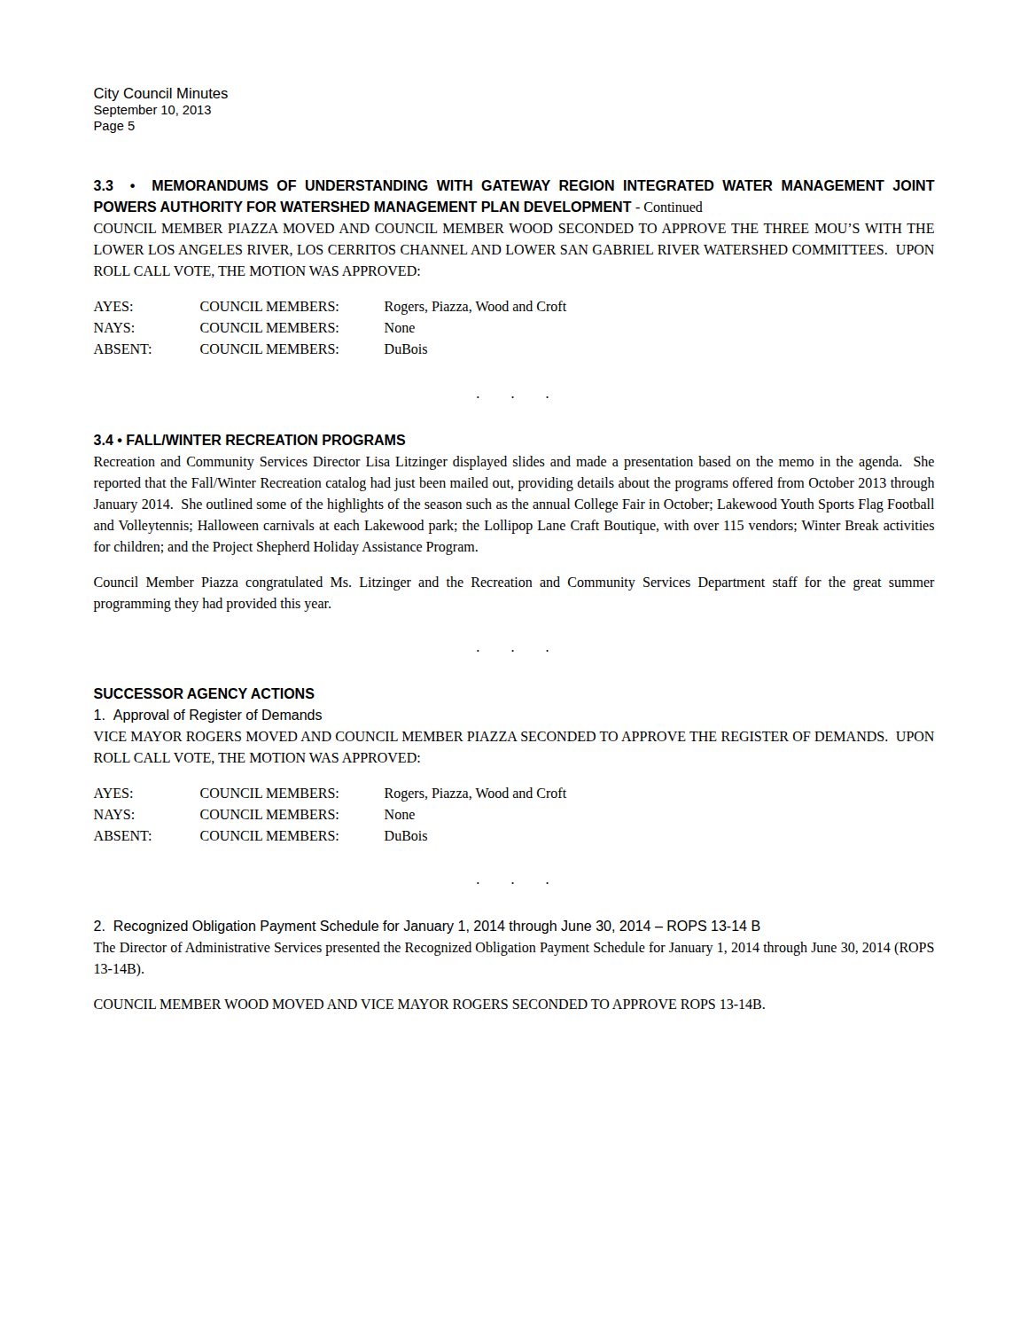City Council Minutes
September 10, 2013
Page 5
3.3 • MEMORANDUMS OF UNDERSTANDING WITH GATEWAY REGION INTEGRATED WATER MANAGEMENT JOINT POWERS AUTHORITY FOR WATERSHED MANAGEMENT PLAN DEVELOPMENT - Continued
COUNCIL MEMBER PIAZZA MOVED AND COUNCIL MEMBER WOOD SECONDED TO APPROVE THE THREE MOU’S WITH THE LOWER LOS ANGELES RIVER, LOS CERRITOS CHANNEL AND LOWER SAN GABRIEL RIVER WATERSHED COMMITTEES. UPON ROLL CALL VOTE, THE MOTION WAS APPROVED:
| AYES: | COUNCIL MEMBERS: | Rogers, Piazza, Wood and Croft |
| NAYS: | COUNCIL MEMBERS: | None |
| ABSENT: | COUNCIL MEMBERS: | DuBois |
...
3.4 • FALL/WINTER RECREATION PROGRAMS
Recreation and Community Services Director Lisa Litzinger displayed slides and made a presentation based on the memo in the agenda. She reported that the Fall/Winter Recreation catalog had just been mailed out, providing details about the programs offered from October 2013 through January 2014. She outlined some of the highlights of the season such as the annual College Fair in October; Lakewood Youth Sports Flag Football and Volleytennis; Halloween carnivals at each Lakewood park; the Lollipop Lane Craft Boutique, with over 115 vendors; Winter Break activities for children; and the Project Shepherd Holiday Assistance Program.
Council Member Piazza congratulated Ms. Litzinger and the Recreation and Community Services Department staff for the great summer programming they had provided this year.
...
SUCCESSOR AGENCY ACTIONS
1. Approval of Register of Demands
VICE MAYOR ROGERS MOVED AND COUNCIL MEMBER PIAZZA SECONDED TO APPROVE THE REGISTER OF DEMANDS. UPON ROLL CALL VOTE, THE MOTION WAS APPROVED:
| AYES: | COUNCIL MEMBERS: | Rogers, Piazza, Wood and Croft |
| NAYS: | COUNCIL MEMBERS: | None |
| ABSENT: | COUNCIL MEMBERS: | DuBois |
...
2. Recognized Obligation Payment Schedule for January 1, 2014 through June 30, 2014 – ROPS 13-14 B
The Director of Administrative Services presented the Recognized Obligation Payment Schedule for January 1, 2014 through June 30, 2014 (ROPS 13-14B).
COUNCIL MEMBER WOOD MOVED AND VICE MAYOR ROGERS SECONDED TO APPROVE ROPS 13-14B.